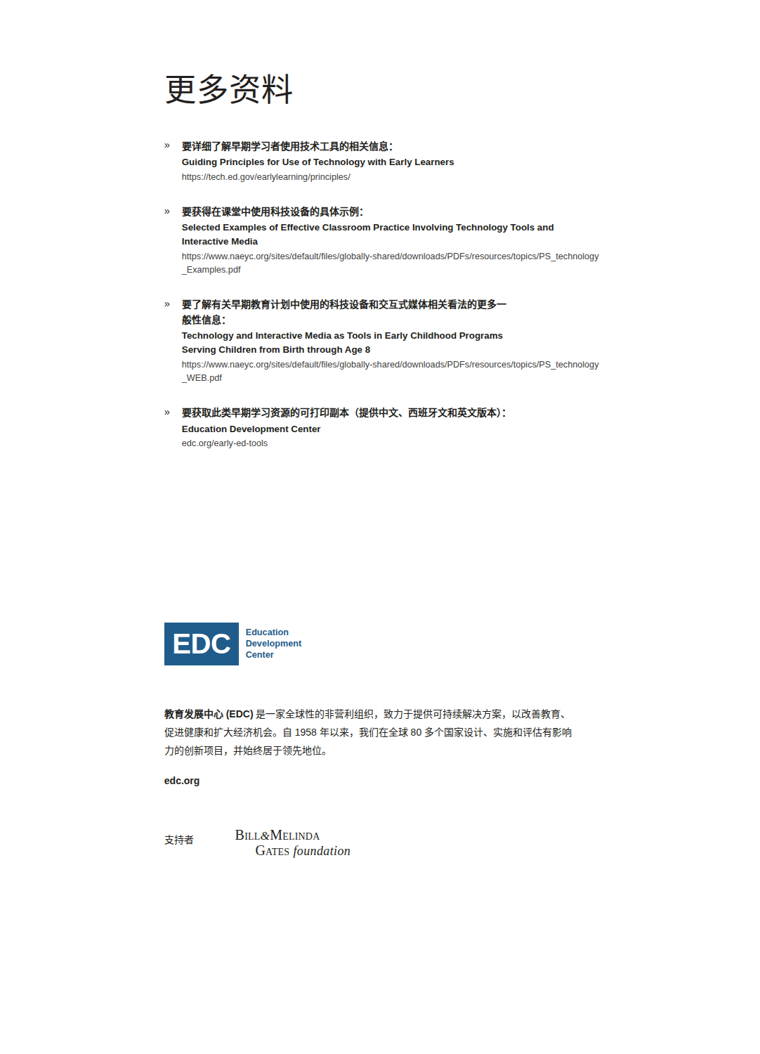更多资料
要详细了解早期学习者使用技术工具的相关信息：
Guiding Principles for Use of Technology with Early Learners
https://tech.ed.gov/earlylearning/principles/
要获得在课堂中使用科技设备的具体示例：
Selected Examples of Effective Classroom Practice Involving Technology Tools and Interactive Media
https://www.naeyc.org/sites/default/files/globally-shared/downloads/PDFs/resources/topics/PS_technology_Examples.pdf
要了解有关早期教育计划中使用的科技设备和交互式媒体相关看法的更多一
般性信息：
Technology and Interactive Media as Tools in Early Childhood Programs
Serving Children from Birth through Age 8
https://www.naeyc.org/sites/default/files/globally-shared/downloads/PDFs/resources/topics/PS_technology_WEB.pdf
要获取此类早期学习资源的可打印副本（提供中文、西班牙文和英文版本）：
Education Development Center
edc.org/early-ed-tools
| EDC | Education Development Center |
教育发展中心 (EDC) 是一家全球性的非营利组织，致力于提供可持续解决方案，以改善教育、促进健康和扩大经济机会。自 1958 年以来，我们在全球 80 多个国家设计、实施和评估有影响力的创新项目，并始终居于领先地位。
edc.org
支持者
Bill&Melinda
Gates foundation